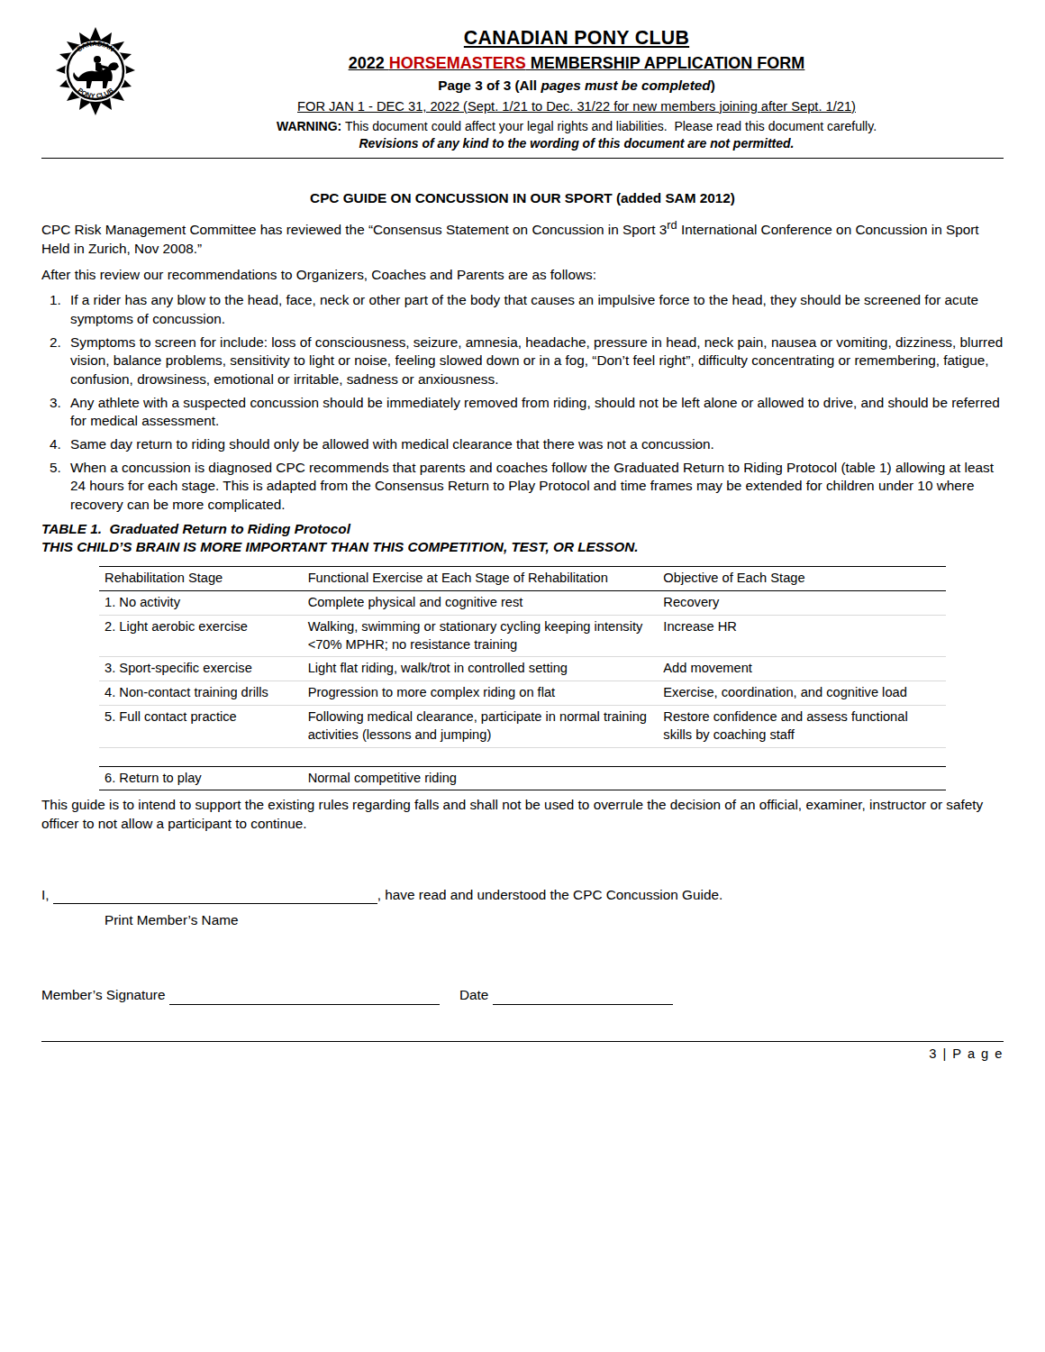CANADIAN PONY CLUB
CANADIAN PONY CLUB
2022 HORSEMASTERS MEMBERSHIP APPLICATION FORM
Page 3 of 3 (All pages must be completed)
FOR JAN 1 - DEC 31, 2022 (Sept. 1/21 to Dec. 31/22 for new members joining after Sept. 1/21)
WARNING: This document could affect your legal rights and liabilities. Please read this document carefully.
Revisions of any kind to the wording of this document are not permitted.
CPC GUIDE ON CONCUSSION IN OUR SPORT (added SAM 2012)
CPC Risk Management Committee has reviewed the “Consensus Statement on Concussion in Sport 3rd International Conference on Concussion in Sport Held in Zurich, Nov 2008.”
After this review our recommendations to Organizers, Coaches and Parents are as follows:
If a rider has any blow to the head, face, neck or other part of the body that causes an impulsive force to the head, they should be screened for acute symptoms of concussion.
Symptoms to screen for include: loss of consciousness, seizure, amnesia, headache, pressure in head, neck pain, nausea or vomiting, dizziness, blurred vision, balance problems, sensitivity to light or noise, feeling slowed down or in a fog, “Don’t feel right”, difficulty concentrating or remembering, fatigue, confusion, drowsiness, emotional or irritable, sadness or anxiousness.
Any athlete with a suspected concussion should be immediately removed from riding, should not be left alone or allowed to drive, and should be referred for medical assessment.
Same day return to riding should only be allowed with medical clearance that there was not a concussion.
When a concussion is diagnosed CPC recommends that parents and coaches follow the Graduated Return to Riding Protocol (table 1) allowing at least 24 hours for each stage. This is adapted from the Consensus Return to Play Protocol and time frames may be extended for children under 10 where recovery can be more complicated.
TABLE 1. Graduated Return to Riding Protocol
THIS CHILD’S BRAIN IS MORE IMPORTANT THAN THIS COMPETITION, TEST, OR LESSON.
| Rehabilitation Stage | Functional Exercise at Each Stage of Rehabilitation | Objective of Each Stage |
| --- | --- | --- |
| 1. No activity | Complete physical and cognitive rest | Recovery |
| 2. Light aerobic exercise | Walking, swimming or stationary cycling keeping intensity <70% MPHR; no resistance training | Increase HR |
| 3. Sport-specific exercise | Light flat riding, walk/trot in controlled setting | Add movement |
| 4. Non-contact training drills | Progression to more complex riding on flat | Exercise, coordination, and cognitive load |
| 5. Full contact practice | Following medical clearance, participate in normal training activities (lessons and jumping) | Restore confidence and assess functional skills by coaching staff |
| 6. Return to play | Normal competitive riding |
This guide is to intend to support the existing rules regarding falls and shall not be used to overrule the decision of an official, examiner, instructor or safety officer to not allow a participant to continue.
I, , have read and understood the CPC Concussion Guide.
Print Member’s Name
Member’s Signature Date
3 | P a g e